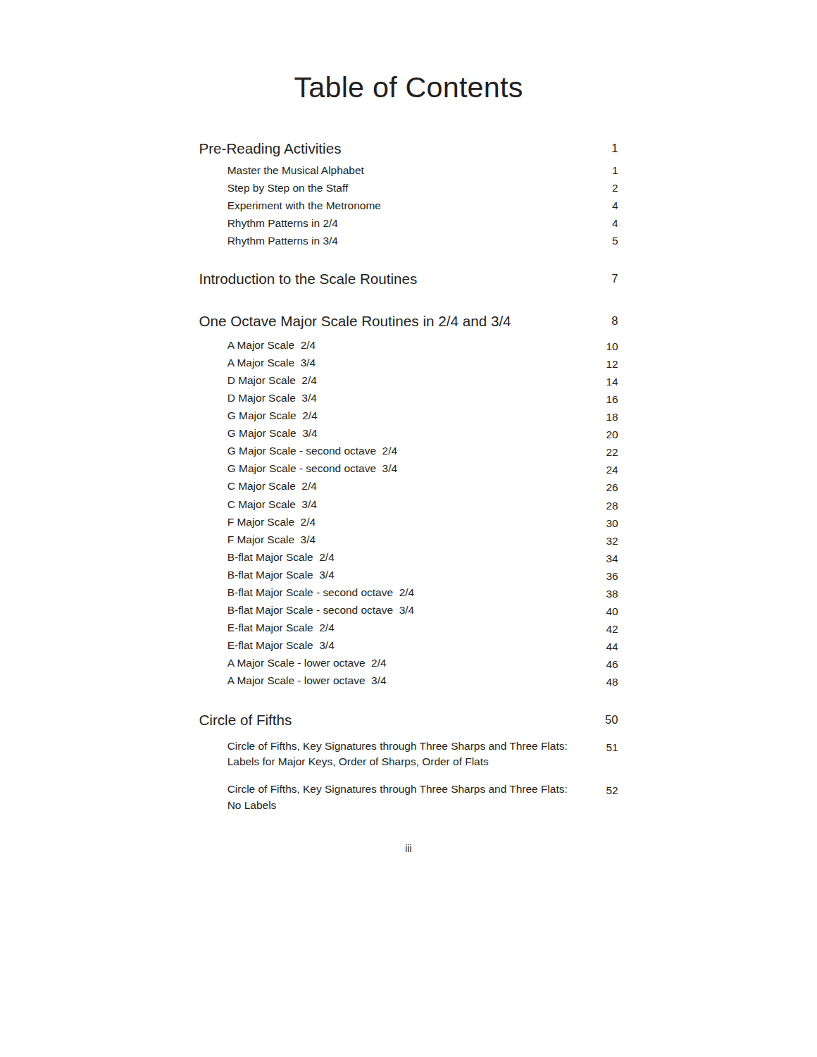Table of Contents
| Pre-Reading Activities | 1 |
| Master the Musical Alphabet | 1 |
| Step by Step on the Staff | 2 |
| Experiment with the Metronome | 4 |
| Rhythm Patterns in 2/4 | 4 |
| Rhythm Patterns in 3/4 | 5 |
| Introduction to the Scale Routines | 7 |
| One Octave Major Scale Routines in 2/4 and 3/4 | 8 |
| A Major Scale 2/4 | 10 |
| A Major Scale 3/4 | 12 |
| D Major Scale 2/4 | 14 |
| D Major Scale 3/4 | 16 |
| G Major Scale 2/4 | 18 |
| G Major Scale 3/4 | 20 |
| G Major Scale - second octave 2/4 | 22 |
| G Major Scale - second octave 3/4 | 24 |
| C Major Scale 2/4 | 26 |
| C Major Scale 3/4 | 28 |
| F Major Scale 2/4 | 30 |
| F Major Scale 3/4 | 32 |
| B-flat Major Scale 2/4 | 34 |
| B-flat Major Scale 3/4 | 36 |
| B-flat Major Scale - second octave 2/4 | 38 |
| B-flat Major Scale - second octave 3/4 | 40 |
| E-flat Major Scale 2/4 | 42 |
| E-flat Major Scale 3/4 | 44 |
| A Major Scale - lower octave 2/4 | 46 |
| A Major Scale - lower octave 3/4 | 48 |
| Circle of Fifths | 50 |
| Circle of Fifths, Key Signatures through Three Sharps and Three Flats: Labels for Major Keys, Order of Sharps, Order of Flats | 51 |
| Circle of Fifths, Key Signatures through Three Sharps and Three Flats: No Labels | 52 |
iii